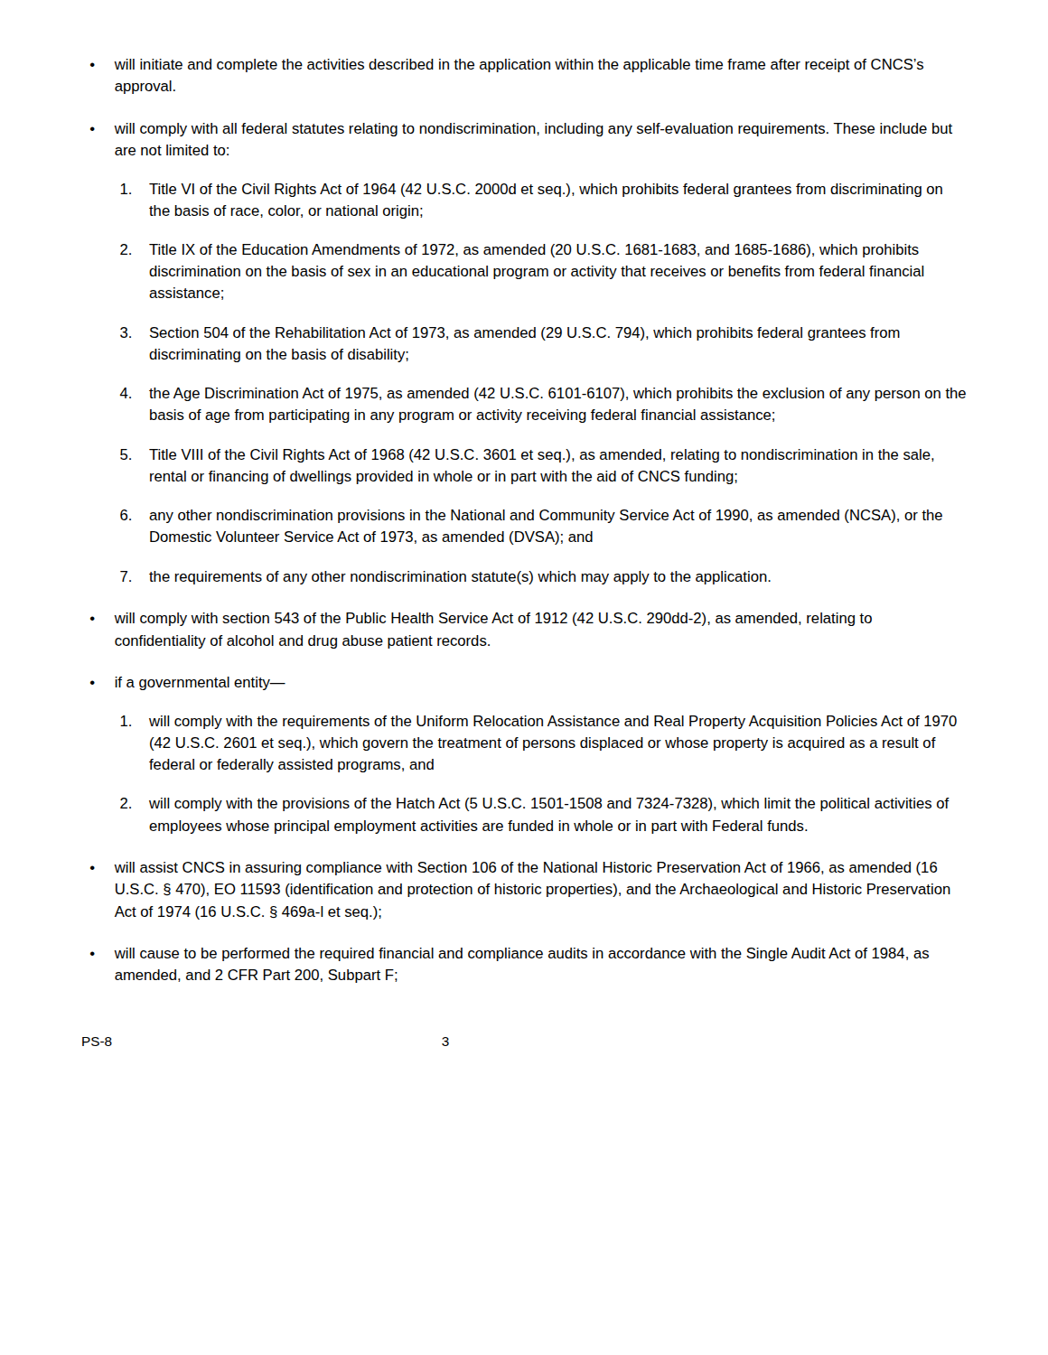will initiate and complete the activities described in the application within the applicable time frame after receipt of CNCS’s approval.
will comply with all federal statutes relating to nondiscrimination, including any self-evaluation requirements. These include but are not limited to:
Title VI of the Civil Rights Act of 1964 (42 U.S.C. 2000d et seq.), which prohibits federal grantees from discriminating on the basis of race, color, or national origin;
Title IX of the Education Amendments of 1972, as amended (20 U.S.C. 1681-1683, and 1685-1686), which prohibits discrimination on the basis of sex in an educational program or activity that receives or benefits from federal financial assistance;
Section 504 of the Rehabilitation Act of 1973, as amended (29 U.S.C. 794), which prohibits federal grantees from discriminating on the basis of disability;
the Age Discrimination Act of 1975, as amended (42 U.S.C. 6101-6107), which prohibits the exclusion of any person on the basis of age from participating in any program or activity receiving federal financial assistance;
Title VIII of the Civil Rights Act of 1968 (42 U.S.C. 3601 et seq.), as amended, relating to nondiscrimination in the sale, rental or financing of dwellings provided in whole or in part with the aid of CNCS funding;
any other nondiscrimination provisions in the National and Community Service Act of 1990, as amended (NCSA), or the Domestic Volunteer Service Act of 1973, as amended (DVSA); and
the requirements of any other nondiscrimination statute(s) which may apply to the application.
will comply with section 543 of the Public Health Service Act of 1912 (42 U.S.C. 290dd-2), as amended, relating to confidentiality of alcohol and drug abuse patient records.
if a governmental entity—
will comply with the requirements of the Uniform Relocation Assistance and Real Property Acquisition Policies Act of 1970 (42 U.S.C. 2601 et seq.), which govern the treatment of persons displaced or whose property is acquired as a result of federal or federally assisted programs, and
will comply with the provisions of the Hatch Act (5 U.S.C. 1501-1508 and 7324-7328), which limit the political activities of employees whose principal employment activities are funded in whole or in part with Federal funds.
will assist CNCS in assuring compliance with Section 106 of the National Historic Preservation Act of 1966, as amended (16 U.S.C. § 470), EO 11593 (identification and protection of historic properties), and the Archaeological and Historic Preservation Act of 1974 (16 U.S.C. § 469a-l et seq.);
will cause to be performed the required financial and compliance audits in accordance with the Single Audit Act of 1984, as amended, and 2 CFR Part 200, Subpart F;
PS-8 3